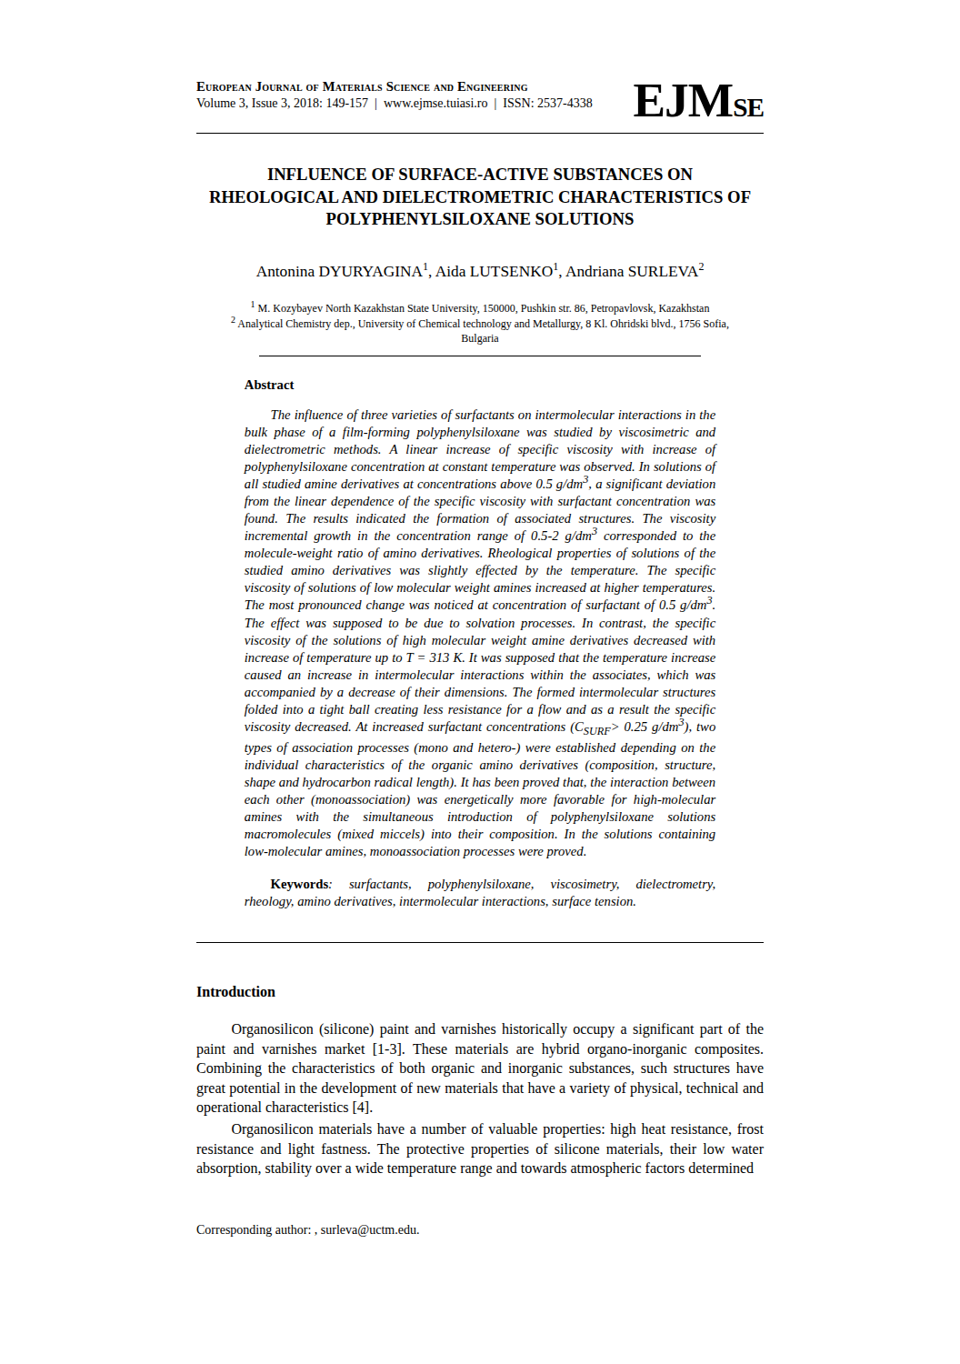European Journal of Materials Science and Engineering
Volume 3, Issue 3, 2018: 149-157 | www.ejmse.tuiasi.ro | ISSN: 2537-4338
EJ MSE
Influence of Surface-Active Substances on
Rheological and Dielectrometric Characteristics of
Polyphenylsiloxane Solutions
Antonina DYURYAGINA1, Aida LUTSENKO1, Andriana SURLEVA2
1 M. Kozybayev North Kazakhstan State University, 150000, Pushkin str. 86, Petropavlovsk, Kazakhstan
2 Analytical Chemistry dep., University of Chemical technology and Metallurgy, 8 Kl. Ohridski blvd., 1756 Sofia,
Bulgaria
Abstract
The influence of three varieties of surfactants on intermolecular interactions in the bulk phase of a film-forming polyphenylsiloxane was studied by viscosimetric and dielectrometric methods. A linear increase of specific viscosity with increase of polyphenylsiloxane concentration at constant temperature was observed. In solutions of all studied amine derivatives at concentrations above 0.5 g/dm3, a significant deviation from the linear dependence of the specific viscosity with surfactant concentration was found. The results indicated the formation of associated structures. The viscosity incremental growth in the concentration range of 0.5-2 g/dm3 corresponded to the molecule-weight ratio of amino derivatives. Rheological properties of solutions of the studied amino derivatives was slightly effected by the temperature. The specific viscosity of solutions of low molecular weight amines increased at higher temperatures. The most pronounced change was noticed at concentration of surfactant of 0.5 g/dm3. The effect was supposed to be due to solvation processes. In contrast, the specific viscosity of the solutions of high molecular weight amine derivatives decreased with increase of temperature up to T = 313 K. It was supposed that the temperature increase caused an increase in intermolecular interactions within the associates, which was accompanied by a decrease of their dimensions. The formed intermolecular structures folded into a tight ball creating less resistance for a flow and as a result the specific viscosity decreased. At increased surfactant concentrations (CSURF> 0.25 g/dm3), two types of association processes (mono and hetero-) were established depending on the individual characteristics of the organic amino derivatives (composition, structure, shape and hydrocarbon radical length). It has been proved that, the interaction between each other (monoassociation) was energetically more favorable for high-molecular amines with the simultaneous introduction of polyphenylsiloxane solutions macromolecules (mixed miccels) into their composition. In the solutions containing low-molecular amines, monoassociation processes were proved.
Keywords: surfactants, polyphenylsiloxane, viscosimetry, dielectrometry, rheology, amino derivatives, intermolecular interactions, surface tension.
Introduction
Organosilicon (silicone) paint and varnishes historically occupy a significant part of the paint and varnishes market [1-3]. These materials are hybrid organo-inorganic composites. Combining the characteristics of both organic and inorganic substances, such structures have great potential in the development of new materials that have a variety of physical, technical and operational characteristics [4].
Organosilicon materials have a number of valuable properties: high heat resistance, frost resistance and light fastness. The protective properties of silicone materials, their low water absorption, stability over a wide temperature range and towards atmospheric factors determined
Corresponding author: , surleva@uctm.edu.